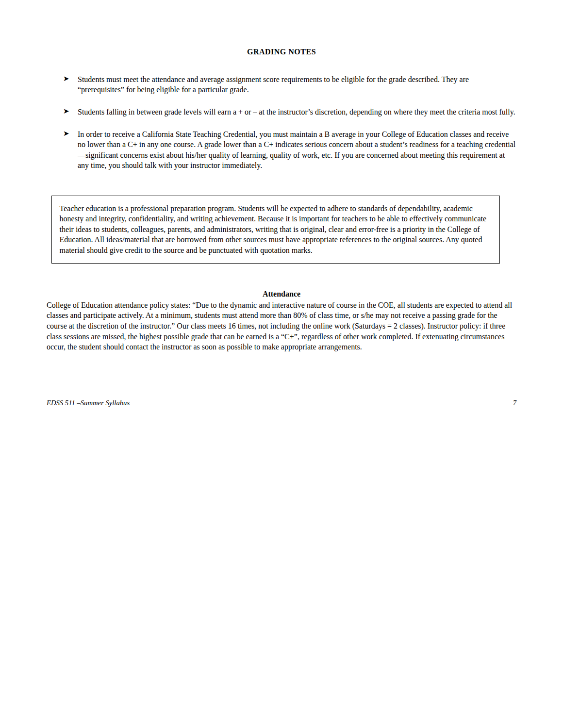GRADING NOTES
Students must meet the attendance and average assignment score requirements to be eligible for the grade described. They are “prerequisites” for being eligible for a particular grade.
Students falling in between grade levels will earn a + or – at the instructor’s discretion, depending on where they meet the criteria most fully.
In order to receive a California State Teaching Credential, you must maintain a B average in your College of Education classes and receive no lower than a C+ in any one course. A grade lower than a C+ indicates serious concern about a student’s readiness for a teaching credential—significant concerns exist about his/her quality of learning, quality of work, etc. If you are concerned about meeting this requirement at any time, you should talk with your instructor immediately.
Teacher education is a professional preparation program. Students will be expected to adhere to standards of dependability, academic honesty and integrity, confidentiality, and writing achievement. Because it is important for teachers to be able to effectively communicate their ideas to students, colleagues, parents, and administrators, writing that is original, clear and error-free is a priority in the College of Education. All ideas/material that are borrowed from other sources must have appropriate references to the original sources. Any quoted material should give credit to the source and be punctuated with quotation marks.
Attendance
College of Education attendance policy states: “Due to the dynamic and interactive nature of course in the COE, all students are expected to attend all classes and participate actively. At a minimum, students must attend more than 80% of class time, or s/he may not receive a passing grade for the course at the discretion of the instructor.” Our class meets 16 times, not including the online work (Saturdays = 2 classes). Instructor policy: if three class sessions are missed, the highest possible grade that can be earned is a “C+”, regardless of other work completed. If extenuating circumstances occur, the student should contact the instructor as soon as possible to make appropriate arrangements.
EDSS 511 –Summer Syllabus 7